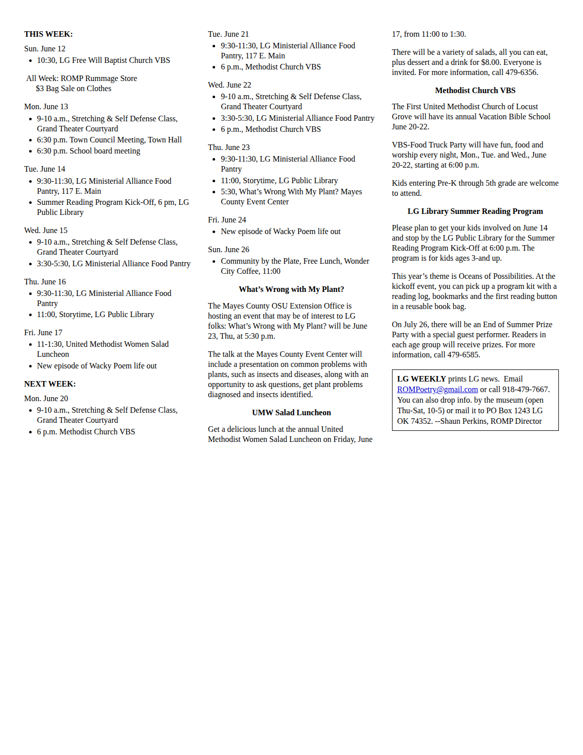THIS WEEK:
Sun. June 12
10:30, LG Free Will Baptist Church VBS
All Week: ROMP Rummage Store $3 Bag Sale on Clothes
Mon. June 13
9-10 a.m., Stretching & Self Defense Class, Grand Theater Courtyard
6:30 p.m. Town Council Meeting, Town Hall
6:30 p.m. School board meeting
Tue. June 14
9:30-11:30, LG Ministerial Alliance Food Pantry, 117 E. Main
Summer Reading Program Kick-Off, 6 pm, LG Public Library
Wed. June 15
9-10 a.m., Stretching & Self Defense Class, Grand Theater Courtyard
3:30-5:30, LG Ministerial Alliance Food Pantry
Thu. June 16
9:30-11:30, LG Ministerial Alliance Food Pantry
11:00, Storytime, LG Public Library
Fri. June 17
11-1:30, United Methodist Women Salad Luncheon
New episode of Wacky Poem life out
NEXT WEEK:
Mon. June 20
9-10 a.m., Stretching & Self Defense Class, Grand Theater Courtyard
6 p.m. Methodist Church VBS
Tue. June 21
9:30-11:30, LG Ministerial Alliance Food Pantry, 117 E. Main
6 p.m., Methodist Church VBS
Wed. June 22
9-10 a.m., Stretching & Self Defense Class, Grand Theater Courtyard
3:30-5:30, LG Ministerial Alliance Food Pantry
6 p.m., Methodist Church VBS
Thu. June 23
9:30-11:30, LG Ministerial Alliance Food Pantry
11:00, Storytime, LG Public Library
5:30, What’s Wrong With My Plant? Mayes County Event Center
Fri. June 24
New episode of Wacky Poem life out
Sun. June 26
Community by the Plate, Free Lunch, Wonder City Coffee, 11:00
What’s Wrong with My Plant?
The Mayes County OSU Extension Office is hosting an event that may be of interest to LG folks: What’s Wrong with My Plant? will be June 23, Thu, at 5:30 p.m.
The talk at the Mayes County Event Center will include a presentation on common problems with plants, such as insects and diseases, along with an opportunity to ask questions, get plant problems diagnosed and insects identified.
UMW Salad Luncheon
Get a delicious lunch at the annual United Methodist Women Salad Luncheon on Friday, June 17, from 11:00 to 1:30.
There will be a variety of salads, all you can eat, plus dessert and a drink for $8.00. Everyone is invited. For more information, call 479-6356.
Methodist Church VBS
The First United Methodist Church of Locust Grove will have its annual Vacation Bible School June 20-22.
VBS-Food Truck Party will have fun, food and worship every night, Mon., Tue. and Wed., June 20-22, starting at 6:00 p.m.
Kids entering Pre-K through 5th grade are welcome to attend.
LG Library Summer Reading Program
Please plan to get your kids involved on June 14 and stop by the LG Public Library for the Summer Reading Program Kick-Off at 6:00 p.m. The program is for kids ages 3-and up.
This year’s theme is Oceans of Possibilities. At the kickoff event, you can pick up a program kit with a reading log, bookmarks and the first reading button in a reusable book bag.
On July 26, there will be an End of Summer Prize Party with a special guest performer. Readers in each age group will receive prizes. For more information, call 479-6585.
LG WEEKLY prints LG news. Email ROMPoetry@gmail.com or call 918-479-7667. You can also drop info. by the museum (open Thu-Sat, 10-5) or mail it to PO Box 1243 LG OK 74352. --Shaun Perkins, ROMP Director